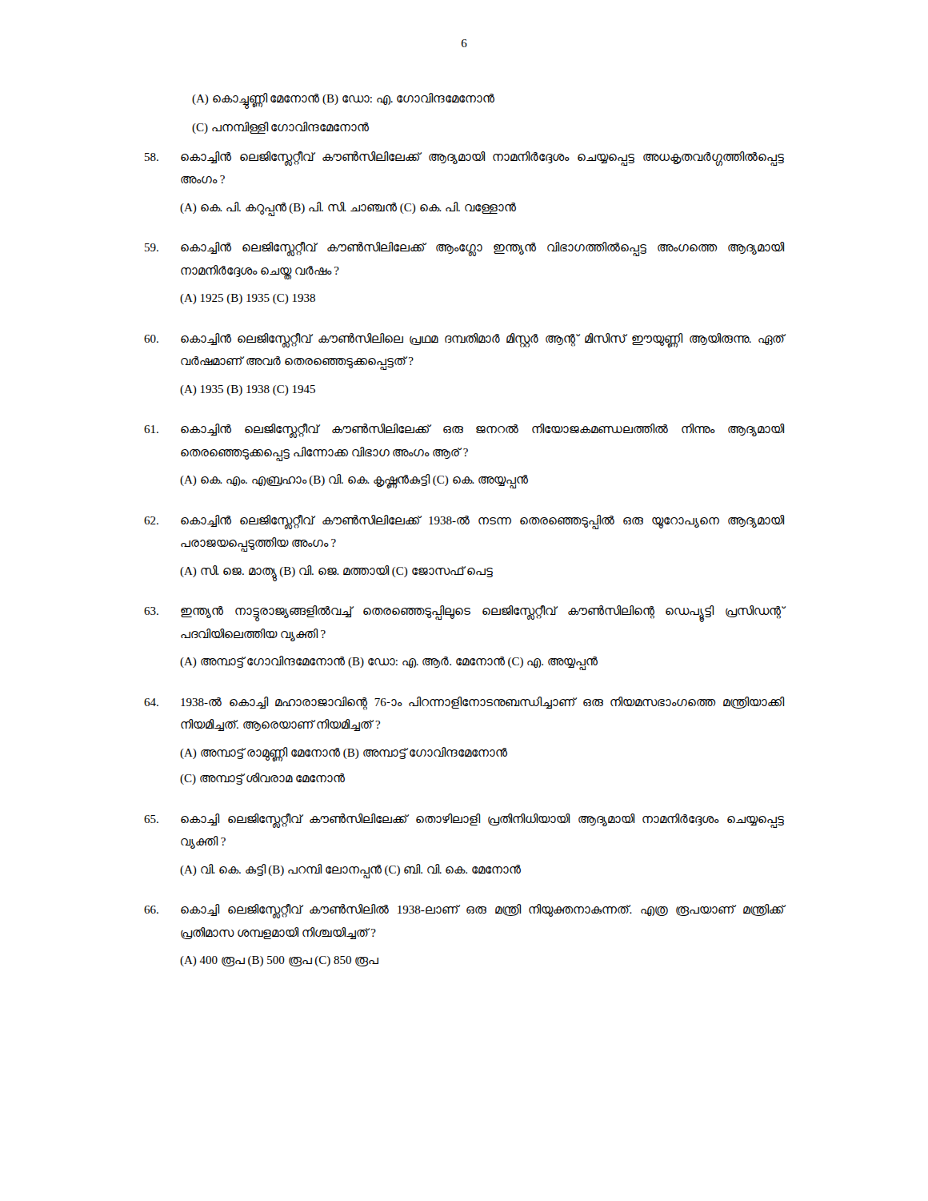6
(A) കൊച്ചുണ്ണി മേനോൻ (B) ഡോ: എ. ഗോവിന്ദമേനോൻ
(C) പനമ്പിള്ളി ഗോവിന്ദമേനോൻ
58.
കൊച്ചിൻ ലെജിസ്ലേറ്റീവ് കൗൺസിലിലേക്ക് ആദ്യമായി നാമനിർദ്ദേശം ചെയ്യപ്പെട്ട അധകൃതവർഗ്ഗത്തിൽപ്പെട്ട അംഗം ?
(A) കെ. പി. കറുപ്പൻ (B) പി. സി. ചാഞ്ചൻ (C) കെ. പി. വള്ളോൻ
59.
കൊച്ചിൻ ലെജിസ്ലേറ്റീവ് കൗൺസിലിലേക്ക് ആംഗ്ലോ ഇന്ത്യൻ വിഭാഗത്തിൽപ്പെട്ട അംഗത്തെ ആദ്യമായി നാമനിർദ്ദേശം ചെയ്ത വർഷം ?
(A) 1925 (B) 1935 (C) 1938
60.
കൊച്ചിൻ ലെജിസ്ലേറ്റീവ് കൗൺസിലിലെ പ്രഥമ ദമ്പതിമാർ മിസ്റ്റർ ആന്റ് മിസിസ് ഈയുണ്ണി ആയിരുന്നു. ഏത് വർഷമാണ് അവർ തെരഞ്ഞെടുക്കപ്പെട്ടത് ?
(A) 1935 (B) 1938 (C) 1945
61.
കൊച്ചിൻ ലെജിസ്ലേറ്റീവ് കൗൺസിലിലേക്ക് ഒരു ജനറൽ നിയോജകമണ്ഡലത്തിൽ നിന്നും ആദ്യമായി തെരഞ്ഞെടുക്കപ്പെട്ട പിന്നോക്ക വിഭാഗ അംഗം ആര് ?
(A) കെ. എം. എബ്രഹാം (B) വി. കെ. കൃഷ്ണൻകുട്ടി (C) കെ. അയ്യപ്പൻ
62.
കൊച്ചിൻ ലെജിസ്ലേറ്റീവ് കൗൺസിലിലേക്ക് 1938-ൽ നടന്ന തെരഞ്ഞെടുപ്പിൽ ഒരു യൂറോപ്യനെ ആദ്യമായി പരാജയപ്പെടുത്തിയ അംഗം ?
(A) സി. ജെ. മാത്യു (B) വി. ജെ. മത്തായി (C) ജോസഫ് പെട്ട
63.
ഇന്ത്യൻ നാട്ടുരാജ്യങ്ങളിൽവച്ച് തെരഞ്ഞെടുപ്പിലൂടെ ലെജിസ്ലേറ്റീവ് കൗൺസിലിന്റെ ഡെപ്യൂട്ടി പ്രസിഡന്റ് പദവിയിലെത്തിയ വ്യക്തി ?
(A) അമ്പാട്ട് ഗോവിന്ദമേനോൻ (B) ഡോ: എ. ആർ. മേനോൻ (C) എ. അയ്യപ്പൻ
64.
1938-ൽ കൊച്ചി മഹാരാജാവിന്റെ 76-ാം പിറന്നാളിനോടനുബന്ധിച്ചാണ് ഒരു നിയമസഭാംഗത്തെ മന്ത്രിയാക്കി നിയമിച്ചത്. ആരെയാണ് നിയമിച്ചത് ?
(A) അമ്പാട്ട് രാമുണ്ണി മേനോൻ (B) അമ്പാട്ട് ഗോവിന്ദമേനോൻ
(C) അമ്പാട്ട് ശിവരാമ മേനോൻ
65.
കൊച്ചി ലെജിസ്ലേറ്റീവ് കൗൺസിലിലേക്ക് തൊഴിലാളി പ്രതിനിധിയായി ആദ്യമായി നാമനിർദ്ദേശം ചെയ്യപ്പെട്ട വ്യക്തി ?
(A) വി. കെ. കുട്ടി (B) പറമ്പി ലോനപ്പൻ (C) ബി. വി. കെ. മേനോൻ
66.
കൊച്ചി ലെജിസ്ലേറ്റീവ് കൗൺസിലിൽ 1938-ലാണ് ഒരു മന്ത്രി നിയുക്തനാകുന്നത്. എത്ര രൂപയാണ് മന്ത്രിക്ക് പ്രതിമാസ ശമ്പളമായി നിശ്ചയിച്ചത് ?
(A) 400 രൂപ (B) 500 രൂപ (C) 850 രൂപ